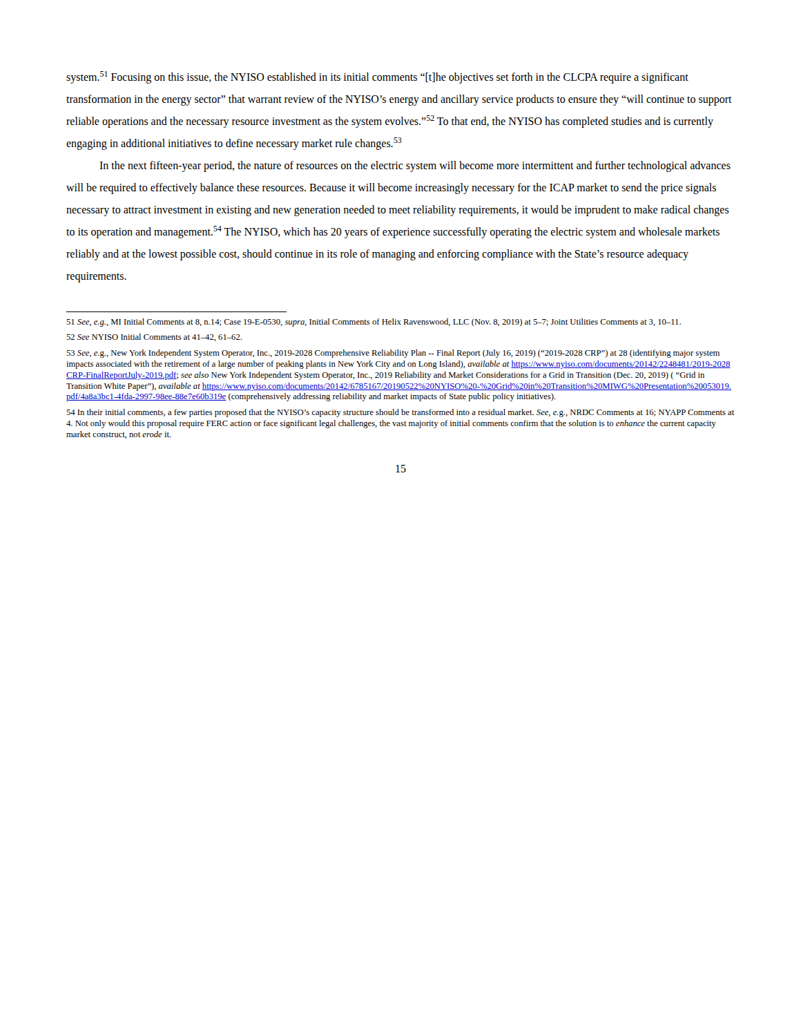system.51 Focusing on this issue, the NYISO established in its initial comments “[t]he objectives set forth in the CLCPA require a significant transformation in the energy sector” that warrant review of the NYISO’s energy and ancillary service products to ensure they “will continue to support reliable operations and the necessary resource investment as the system evolves.”52 To that end, the NYISO has completed studies and is currently engaging in additional initiatives to define necessary market rule changes.53
In the next fifteen-year period, the nature of resources on the electric system will become more intermittent and further technological advances will be required to effectively balance these resources. Because it will become increasingly necessary for the ICAP market to send the price signals necessary to attract investment in existing and new generation needed to meet reliability requirements, it would be imprudent to make radical changes to its operation and management.54 The NYISO, which has 20 years of experience successfully operating the electric system and wholesale markets reliably and at the lowest possible cost, should continue in its role of managing and enforcing compliance with the State’s resource adequacy requirements.
51 See, e.g., MI Initial Comments at 8, n.14; Case 19-E-0530, supra, Initial Comments of Helix Ravenswood, LLC (Nov. 8, 2019) at 5–7; Joint Utilities Comments at 3, 10–11.
52 See NYISO Initial Comments at 41–42, 61–62.
53 See, e. g., New York Independent System Operator, Inc., 2019-2028 Comprehensive Reliability Plan -- Final Report (July 16, 2019) (“2019-2028 CRP”) at 28 (identifying major system impacts associated with the retirement of a large number of peaking plants in New York City and on Long Island), available at https://www.nyiso.com/documents/20142/2248481/2019-2028CRP-FinalReportJuly-2019.pdf; see also New York Independent System Operator, Inc., 2019 Reliability and Market Considerations for a Grid in Transition (Dec. 20, 2019) ( “Grid in Transition White Paper”), available at https://www.nyiso.com/documents/20142/6785167/20190522%20NYISO%20-%20Grid%20in%20Transition%20MIWG%20Presentation%20053019.pdf/4a8a3bc1-4fda-2997-98ee-88e7e60b319e (comprehensively addressing reliability and market impacts of State public policy initiatives).
54 In their initial comments, a few parties proposed that the NYISO’s capacity structure should be transformed into a residual market. See, e. g., NRDC Comments at 16; NYAPP Comments at 4. Not only would this proposal require FERC action or face significant legal challenges, the vast majority of initial comments confirm that the solution is to enhance the current capacity market construct, not erode it.
15